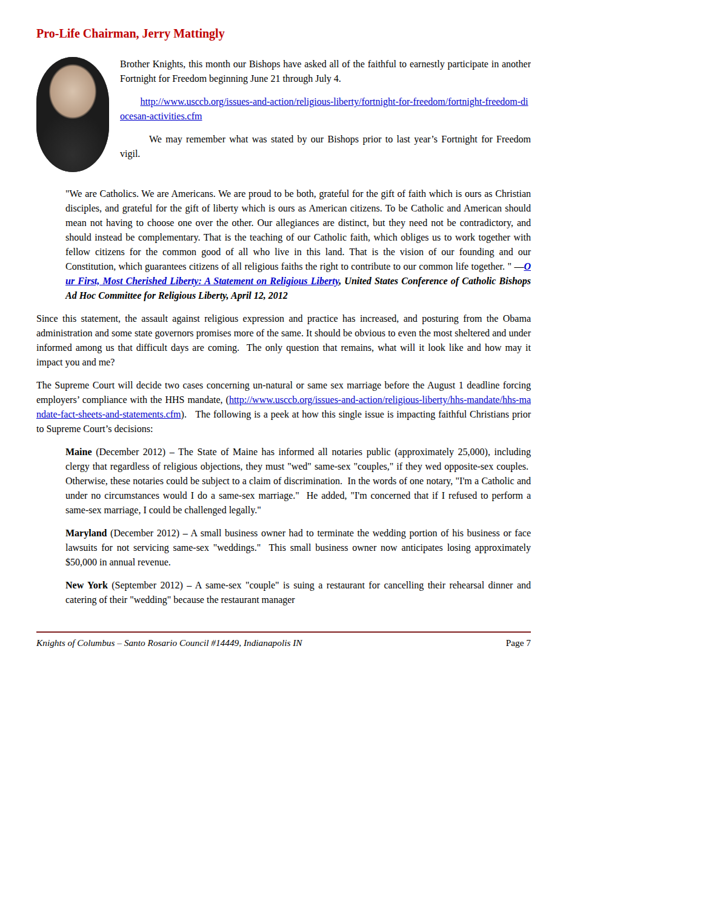Pro-Life Chairman, Jerry Mattingly
Brother Knights, this month our Bishops have asked all of the faithful to earnestly participate in another Fortnight for Freedom beginning June 21 through July 4.
http://www.usccb.org/issues-and-action/religious-liberty/fortnight-for-freedom/fortnight-freedom-diocesan-activities.cfm
We may remember what was stated by our Bishops prior to last year’s Fortnight for Freedom vigil.
"We are Catholics. We are Americans. We are proud to be both, grateful for the gift of faith which is ours as Christian disciples, and grateful for the gift of liberty which is ours as American citizens. To be Catholic and American should mean not having to choose one over the other. Our allegiances are distinct, but they need not be contradictory, and should instead be complementary. That is the teaching of our Catholic faith, which obliges us to work together with fellow citizens for the common good of all who live in this land. That is the vision of our founding and our Constitution, which guarantees citizens of all religious faiths the right to contribute to our common life together. " —Our First, Most Cherished Liberty: A Statement on Religious Liberty, United States Conference of Catholic Bishops Ad Hoc Committee for Religious Liberty, April 12, 2012
Since this statement, the assault against religious expression and practice has increased, and posturing from the Obama administration and some state governors promises more of the same. It should be obvious to even the most sheltered and under informed among us that difficult days are coming. The only question that remains, what will it look like and how may it impact you and me?
The Supreme Court will decide two cases concerning un-natural or same sex marriage before the August 1 deadline forcing employers’ compliance with the HHS mandate, (http://www.usccb.org/issues-and-action/religious-liberty/hhs-mandate/hhs-mandate-fact-sheets-and-statements.cfm). The following is a peek at how this single issue is impacting faithful Christians prior to Supreme Court’s decisions:
Maine (December 2012) – The State of Maine has informed all notaries public (approximately 25,000), including clergy that regardless of religious objections, they must "wed" same-sex "couples," if they wed opposite-sex couples. Otherwise, these notaries could be subject to a claim of discrimination. In the words of one notary, "I'm a Catholic and under no circumstances would I do a same-sex marriage." He added, "I'm concerned that if I refused to perform a same-sex marriage, I could be challenged legally."
Maryland (December 2012) – A small business owner had to terminate the wedding portion of his business or face lawsuits for not servicing same-sex "weddings." This small business owner now anticipates losing approximately $50,000 in annual revenue.
New York (September 2012) – A same-sex "couple" is suing a restaurant for cancelling their rehearsal dinner and catering of their "wedding" because the restaurant manager
Knights of Columbus – Santo Rosario Council #14449, Indianapolis IN Page 7